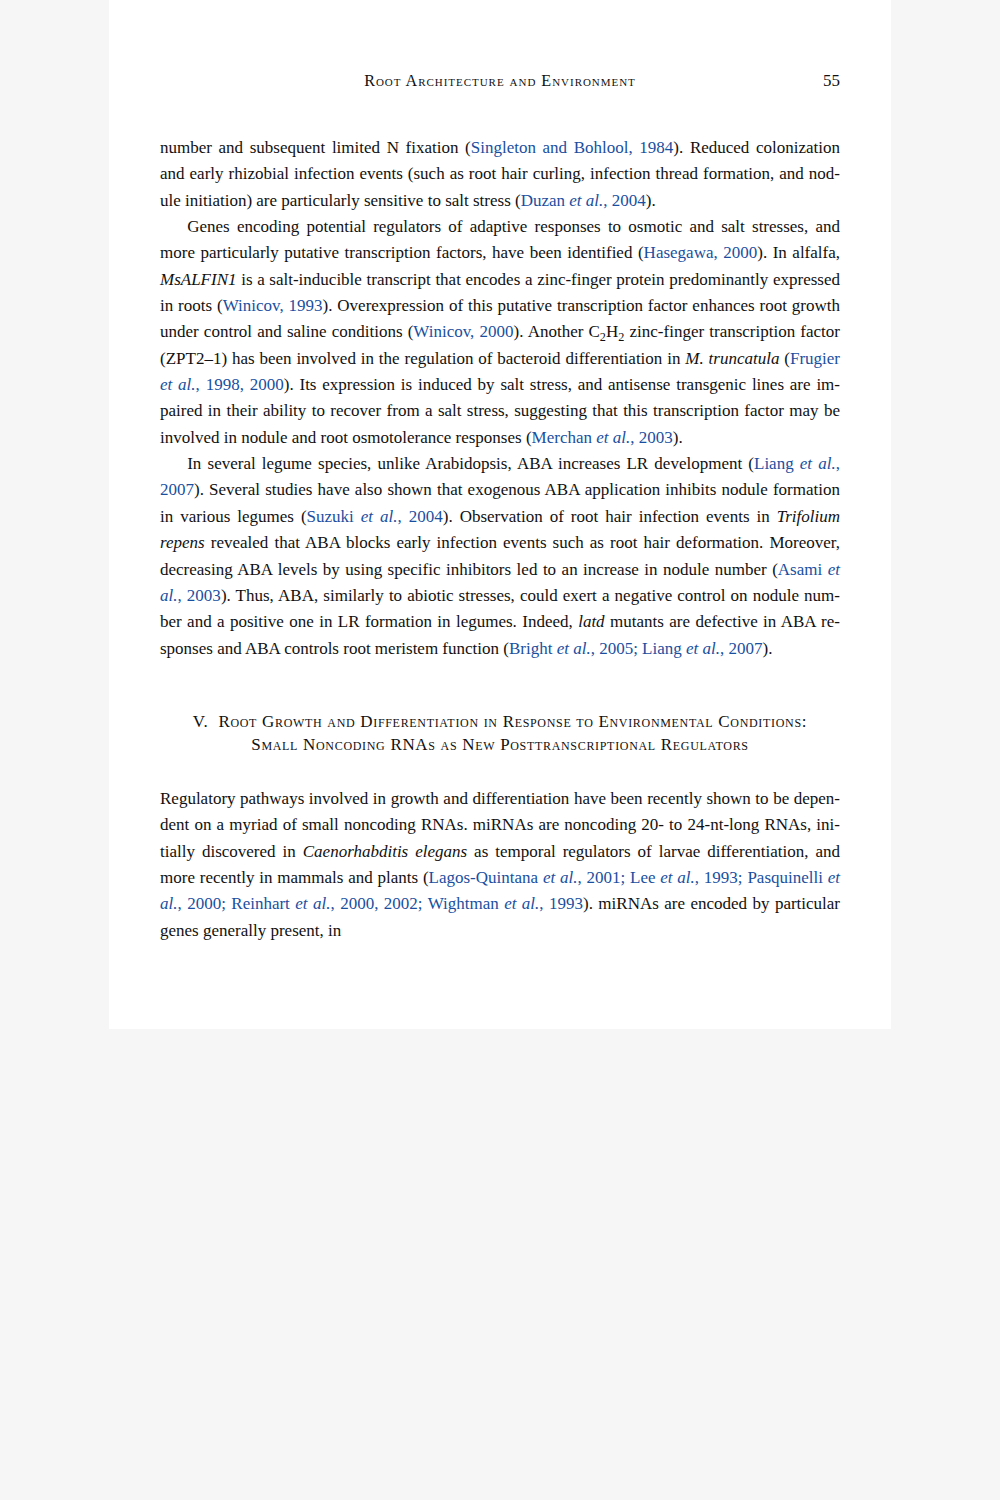Root Architecture and Environment 55
number and subsequent limited N fixation (Singleton and Bohlool, 1984). Reduced colonization and early rhizobial infection events (such as root hair curling, infection thread formation, and nodule initiation) are particularly sensitive to salt stress (Duzan et al., 2004).
Genes encoding potential regulators of adaptive responses to osmotic and salt stresses, and more particularly putative transcription factors, have been identified (Hasegawa, 2000). In alfalfa, MsALFIN1 is a salt-inducible transcript that encodes a zinc-finger protein predominantly expressed in roots (Winicov, 1993). Overexpression of this putative transcription factor enhances root growth under control and saline conditions (Winicov, 2000). Another C2H2 zinc-finger transcription factor (ZPT2–1) has been involved in the regulation of bacteroid differentiation in M. truncatula (Frugier et al., 1998, 2000). Its expression is induced by salt stress, and antisense transgenic lines are impaired in their ability to recover from a salt stress, suggesting that this transcription factor may be involved in nodule and root osmotolerance responses (Merchan et al., 2003).
In several legume species, unlike Arabidopsis, ABA increases LR development (Liang et al., 2007). Several studies have also shown that exogenous ABA application inhibits nodule formation in various legumes (Suzuki et al., 2004). Observation of root hair infection events in Trifolium repens revealed that ABA blocks early infection events such as root hair deformation. Moreover, decreasing ABA levels by using specific inhibitors led to an increase in nodule number (Asami et al., 2003). Thus, ABA, similarly to abiotic stresses, could exert a negative control on nodule number and a positive one in LR formation in legumes. Indeed, latd mutants are defective in ABA responses and ABA controls root meristem function (Bright et al., 2005; Liang et al., 2007).
V. Root Growth and Differentiation in Response to Environmental Conditions: Small Noncoding RNAs as New Posttranscriptional Regulators
Regulatory pathways involved in growth and differentiation have been recently shown to be dependent on a myriad of small noncoding RNAs. miRNAs are noncoding 20- to 24-nt-long RNAs, initially discovered in Caenorhabditis elegans as temporal regulators of larvae differentiation, and more recently in mammals and plants (Lagos-Quintana et al., 2001; Lee et al., 1993; Pasquinelli et al., 2000; Reinhart et al., 2000, 2002; Wightman et al., 1993). miRNAs are encoded by particular genes generally present, in